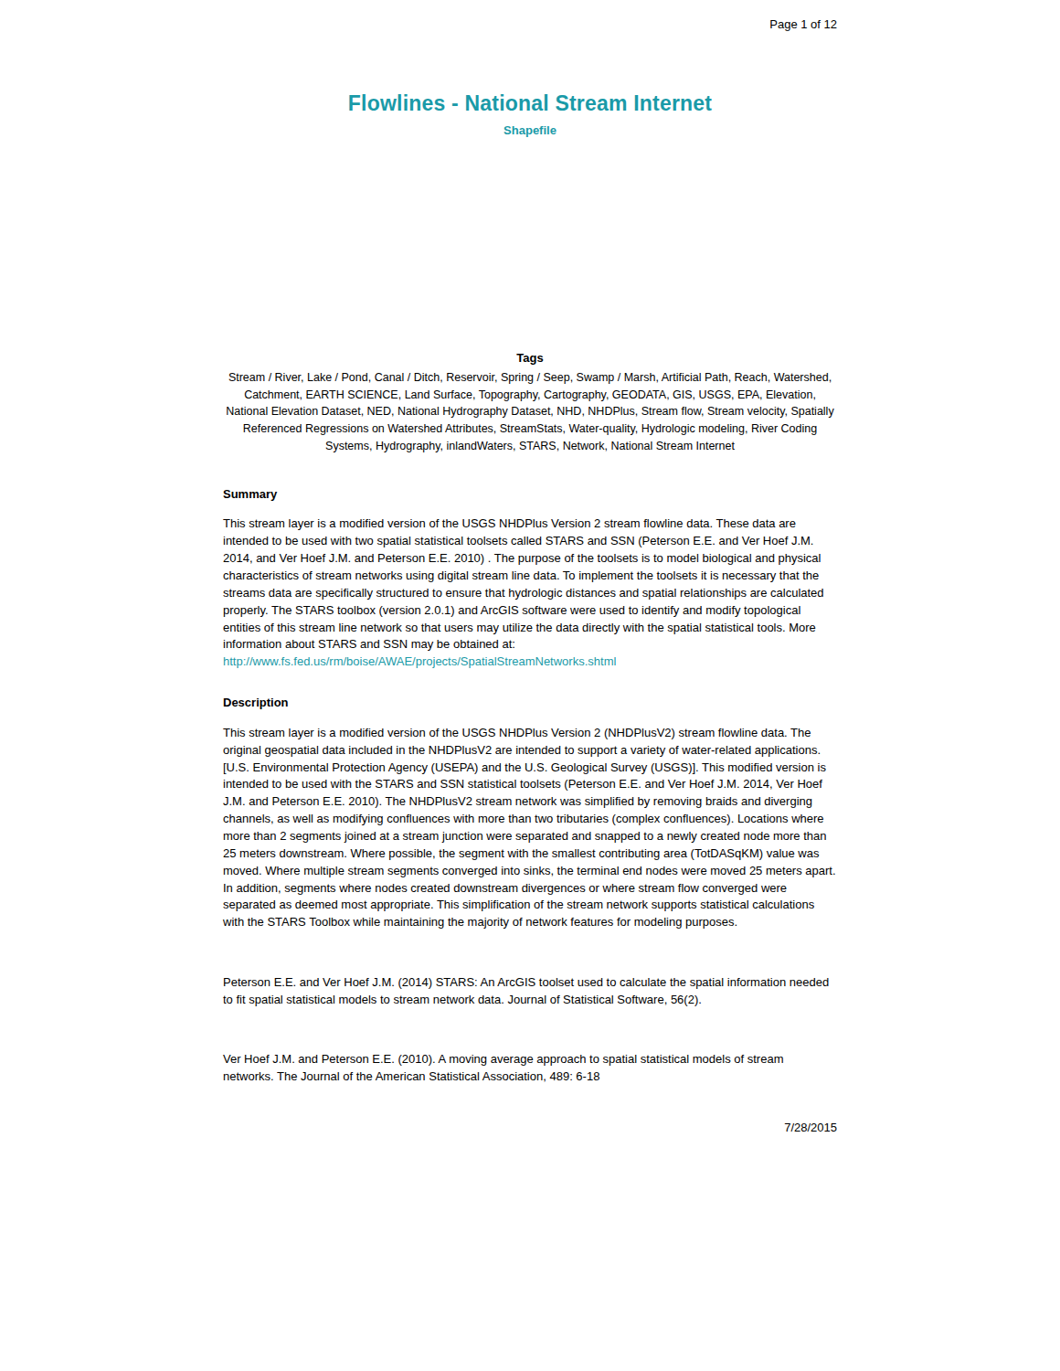Page 1 of 12
Flowlines - National Stream Internet
Shapefile
Tags
Stream / River, Lake / Pond, Canal / Ditch, Reservoir, Spring / Seep, Swamp / Marsh, Artificial Path, Reach, Watershed, Catchment, EARTH SCIENCE, Land Surface, Topography, Cartography, GEODATA, GIS, USGS, EPA, Elevation, National Elevation Dataset, NED, National Hydrography Dataset, NHD, NHDPlus, Stream flow, Stream velocity, Spatially Referenced Regressions on Watershed Attributes, StreamStats, Water-quality, Hydrologic modeling, River Coding Systems, Hydrography, inlandWaters, STARS, Network, National Stream Internet
Summary
This stream layer is a modified version of the USGS NHDPlus Version 2 stream flowline data. These data are intended to be used with two spatial statistical toolsets called STARS and SSN (Peterson E.E. and Ver Hoef J.M. 2014, and Ver Hoef J.M. and Peterson E.E. 2010) . The purpose of the toolsets is to model biological and physical characteristics of stream networks using digital stream line data. To implement the toolsets it is necessary that the streams data are specifically structured to ensure that hydrologic distances and spatial relationships are calculated properly. The STARS toolbox (version 2.0.1) and ArcGIS software were used to identify and modify topological entities of this stream line network so that users may utilize the data directly with the spatial statistical tools. More information about STARS and SSN may be obtained at:
http://www.fs.fed.us/rm/boise/AWAE/projects/SpatialStreamNetworks.shtml
Description
This stream layer is a modified version of the USGS NHDPlus Version 2 (NHDPlusV2) stream flowline data. The original geospatial data included in the NHDPlusV2 are intended to support a variety of water-related applications. [U.S. Environmental Protection Agency (USEPA) and the U.S. Geological Survey (USGS)]. This modified version is intended to be used with the STARS and SSN statistical toolsets (Peterson E.E. and Ver Hoef J.M. 2014, Ver Hoef J.M. and Peterson E.E. 2010). The NHDPlusV2 stream network was simplified by removing braids and diverging channels, as well as modifying confluences with more than two tributaries (complex confluences). Locations where more than 2 segments joined at a stream junction were separated and snapped to a newly created node more than 25 meters downstream. Where possible, the segment with the smallest contributing area (TotDASqKM) value was moved. Where multiple stream segments converged into sinks, the terminal end nodes were moved 25 meters apart. In addition, segments where nodes created downstream divergences or where stream flow converged were separated as deemed most appropriate. This simplification of the stream network supports statistical calculations with the STARS Toolbox while maintaining the majority of network features for modeling purposes.
Peterson E.E. and Ver Hoef J.M. (2014) STARS: An ArcGIS toolset used to calculate the spatial information needed to fit spatial statistical models to stream network data. Journal of Statistical Software, 56(2).
Ver Hoef J.M. and Peterson E.E. (2010). A moving average approach to spatial statistical models of stream networks. The Journal of the American Statistical Association, 489: 6-18
7/28/2015